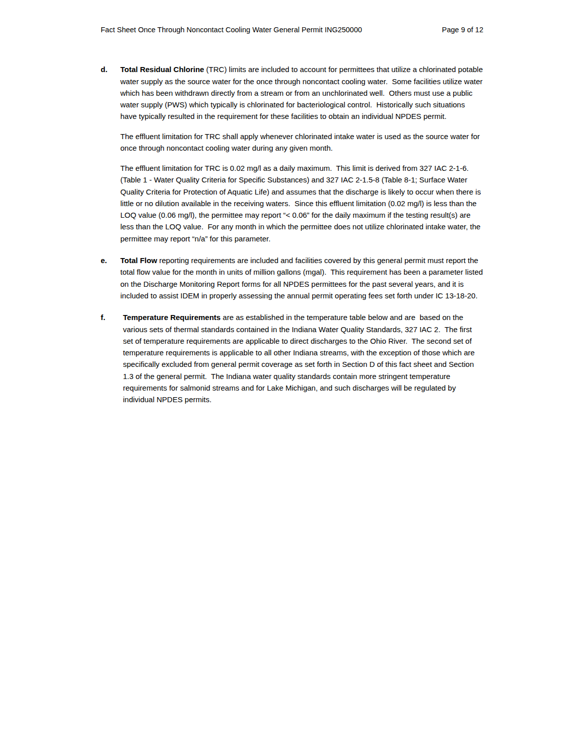Fact Sheet Once Through Noncontact Cooling Water General Permit ING250000
Page 9 of 12
d.
Total Residual Chlorine (TRC) limits are included to account for permittees that utilize a chlorinated potable water supply as the source water for the once through noncontact cooling water. Some facilities utilize water which has been withdrawn directly from a stream or from an unchlorinated well. Others must use a public water supply (PWS) which typically is chlorinated for bacteriological control. Historically such situations have typically resulted in the requirement for these facilities to obtain an individual NPDES permit.
The effluent limitation for TRC shall apply whenever chlorinated intake water is used as the source water for once through noncontact cooling water during any given month.
The effluent limitation for TRC is 0.02 mg/l as a daily maximum. This limit is derived from 327 IAC 2-1-6. (Table 1 - Water Quality Criteria for Specific Substances) and 327 IAC 2-1.5-8 (Table 8-1; Surface Water Quality Criteria for Protection of Aquatic Life) and assumes that the discharge is likely to occur when there is little or no dilution available in the receiving waters. Since this effluent limitation (0.02 mg/l) is less than the LOQ value (0.06 mg/l), the permittee may report “< 0.06” for the daily maximum if the testing result(s) are less than the LOQ value. For any month in which the permittee does not utilize chlorinated intake water, the permittee may report “n/a” for this parameter.
e.
Total Flow reporting requirements are included and facilities covered by this general permit must report the total flow value for the month in units of million gallons (mgal). This requirement has been a parameter listed on the Discharge Monitoring Report forms for all NPDES permittees for the past several years, and it is included to assist IDEM in properly assessing the annual permit operating fees set forth under IC 13-18-20.
f.
Temperature Requirements are as established in the temperature table below and are based on the various sets of thermal standards contained in the Indiana Water Quality Standards, 327 IAC 2. The first set of temperature requirements are applicable to direct discharges to the Ohio River. The second set of temperature requirements is applicable to all other Indiana streams, with the exception of those which are specifically excluded from general permit coverage as set forth in Section D of this fact sheet and Section 1.3 of the general permit. The Indiana water quality standards contain more stringent temperature requirements for salmonid streams and for Lake Michigan, and such discharges will be regulated by individual NPDES permits.